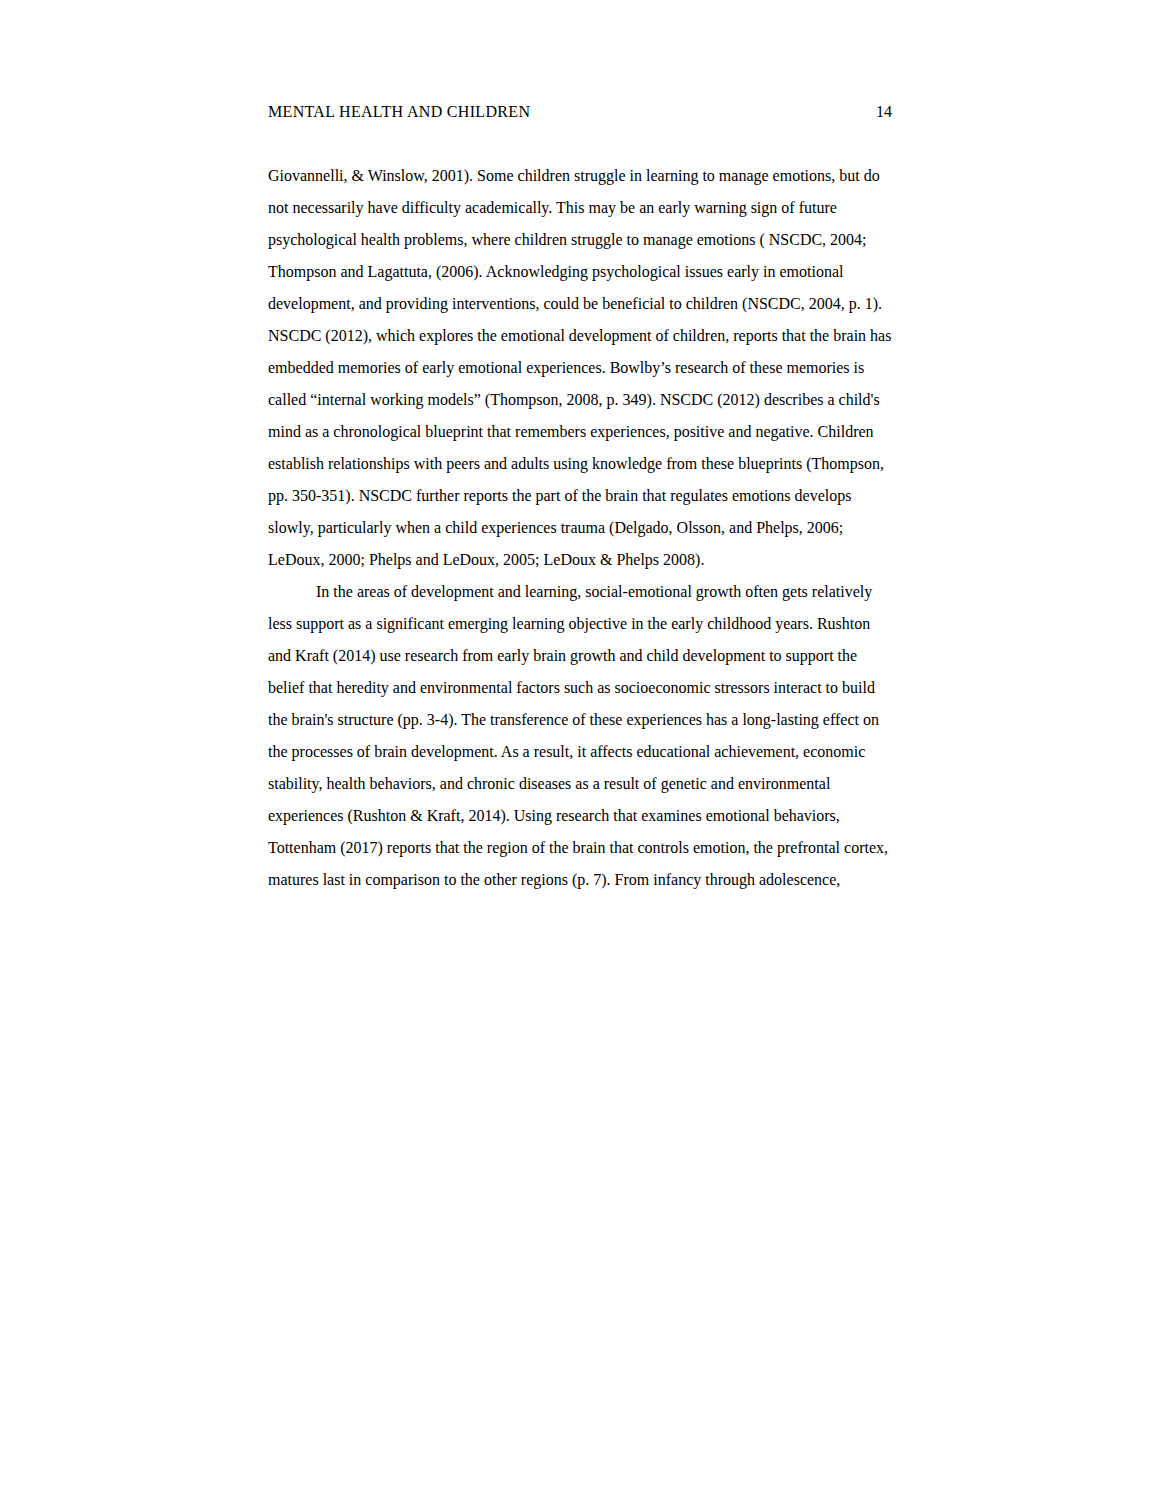Mental Health and Children 14
Giovannelli, & Winslow, 2001). Some children struggle in learning to manage emotions, but do not necessarily have difficulty academically. This may be an early warning sign of future psychological health problems, where children struggle to manage emotions ( NSCDC, 2004; Thompson and Lagattuta, (2006). Acknowledging psychological issues early in emotional development, and providing interventions, could be beneficial to children (NSCDC, 2004, p. 1). NSCDC (2012), which explores the emotional development of children, reports that the brain has embedded memories of early emotional experiences. Bowlby’s research of these memories is called “internal working models” (Thompson, 2008, p. 349). NSCDC (2012) describes a child's mind as a chronological blueprint that remembers experiences, positive and negative. Children establish relationships with peers and adults using knowledge from these blueprints (Thompson, pp. 350-351). NSCDC further reports the part of the brain that regulates emotions develops slowly, particularly when a child experiences trauma (Delgado, Olsson, and Phelps, 2006; LeDoux, 2000; Phelps and LeDoux, 2005; LeDoux & Phelps 2008).
In the areas of development and learning, social-emotional growth often gets relatively less support as a significant emerging learning objective in the early childhood years. Rushton and Kraft (2014) use research from early brain growth and child development to support the belief that heredity and environmental factors such as socioeconomic stressors interact to build the brain's structure (pp. 3-4). The transference of these experiences has a long-lasting effect on the processes of brain development. As a result, it affects educational achievement, economic stability, health behaviors, and chronic diseases as a result of genetic and environmental experiences (Rushton & Kraft, 2014). Using research that examines emotional behaviors, Tottenham (2017) reports that the region of the brain that controls emotion, the prefrontal cortex, matures last in comparison to the other regions (p. 7). From infancy through adolescence,